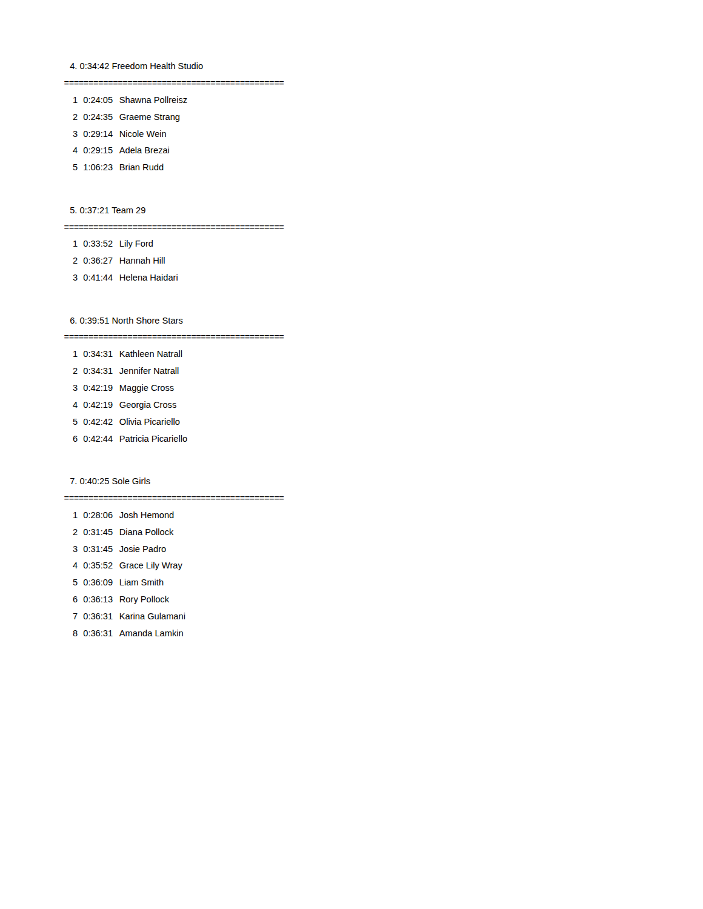4. 0:34:42 Freedom Health Studio
=============================================
10:24:05 Shawna Pollreisz
20:24:35 Graeme Strang
30:29:14 Nicole Wein
40:29:15 Adela Brezai
51:06:23 Brian Rudd
5. 0:37:21 Team 29
=============================================
10:33:52 Lily Ford
20:36:27 Hannah Hill
30:41:44 Helena Haidari
6. 0:39:51 North Shore Stars
=============================================
10:34:31 Kathleen Natrall
20:34:31 Jennifer Natrall
30:42:19 Maggie Cross
40:42:19 Georgia Cross
50:42:42 Olivia Picariello
60:42:44 Patricia Picariello
7. 0:40:25 Sole Girls
=============================================
10:28:06 Josh Hemond
20:31:45 Diana Pollock
30:31:45 Josie Padro
40:35:52 Grace Lily Wray
50:36:09 Liam Smith
60:36:13 Rory Pollock
70:36:31 Karina Gulamani
80:36:31 Amanda Lamkin